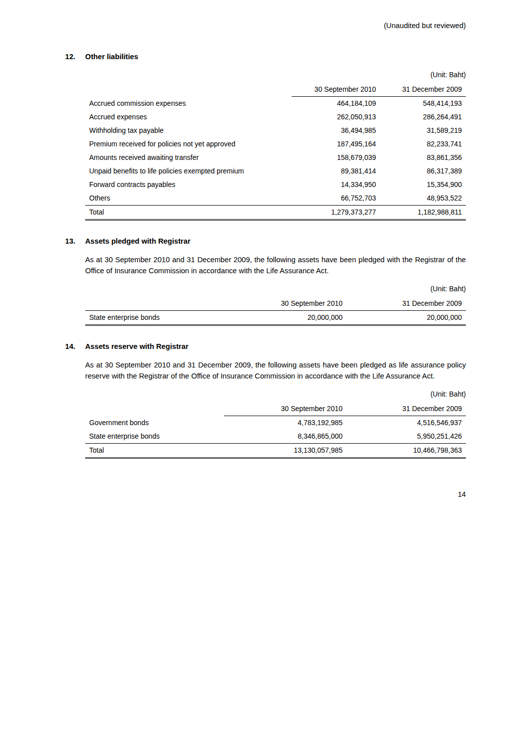(Unaudited but reviewed)
12.
Other liabilities
(Unit: Baht)
| | 30 September 2010 | 31 December 2009 |
| --- | --- | --- |
| Accrued commission expenses | 464,184,109 | 548,414,193 |
| Accrued expenses | 262,050,913 | 286,264,491 |
| Withholding tax payable | 36,494,985 | 31,589,219 |
| Premium received for policies not yet approved | 187,495,164 | 82,233,741 |
| Amounts received awaiting transfer | 158,679,039 | 83,861,356 |
| Unpaid benefits to life policies exempted premium | 89,381,414 | 86,317,389 |
| Forward contracts payables | 14,334,950 | 15,354,900 |
| Others | 66,752,703 | 48,953,522 |
| Total | 1,279,373,277 | 1,182,988,811 |
13.
Assets pledged with Registrar
As at 30 September 2010 and 31 December 2009, the following assets have been pledged with the Registrar of the Office of Insurance Commission in accordance with the Life Assurance Act.
(Unit: Baht)
| | 30 September 2010 | 31 December 2009 |
| --- | --- | --- |
| State enterprise bonds | 20,000,000 | 20,000,000 |
14.
Assets reserve with Registrar
As at 30 September 2010 and 31 December 2009, the following assets have been pledged as life assurance policy reserve with the Registrar of the Office of Insurance Commission in accordance with the Life Assurance Act.
(Unit: Baht)
| | 30 September 2010 | 31 December 2009 |
| --- | --- | --- |
| Government bonds | 4,783,192,985 | 4,516,546,937 |
| State enterprise bonds | 8,346,865,000 | 5,950,251,426 |
| Total | 13,130,057,985 | 10,466,798,363 |
14